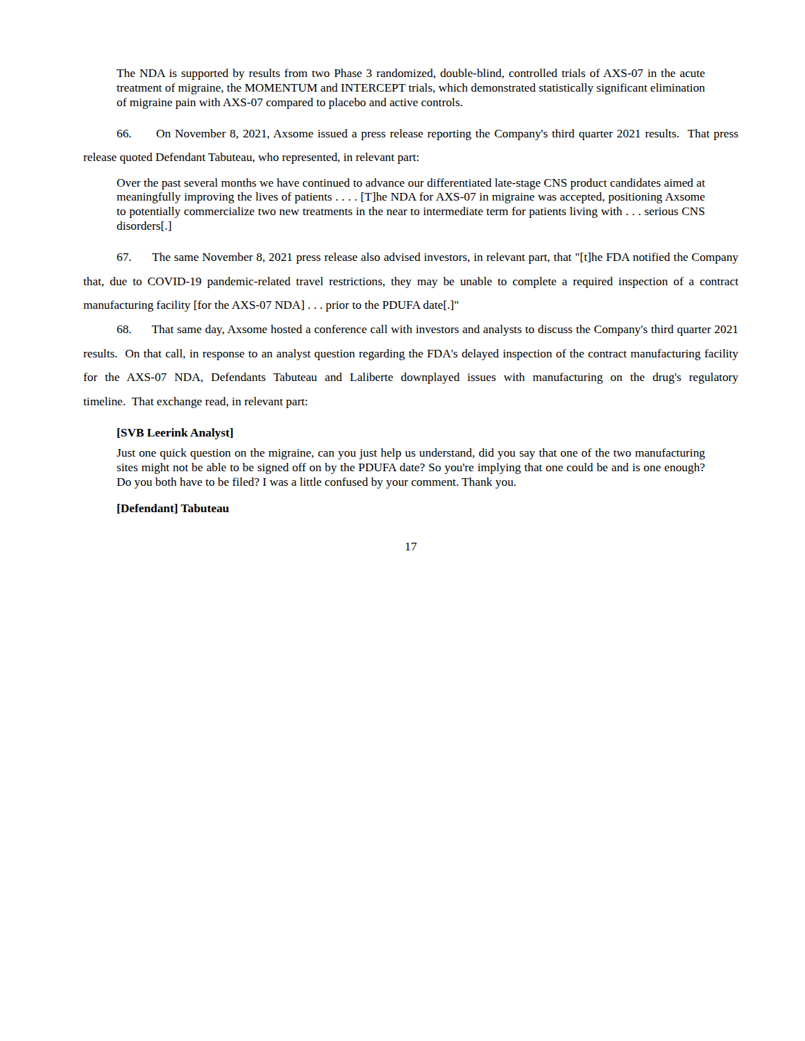The NDA is supported by results from two Phase 3 randomized, double-blind, controlled trials of AXS-07 in the acute treatment of migraine, the MOMENTUM and INTERCEPT trials, which demonstrated statistically significant elimination of migraine pain with AXS-07 compared to placebo and active controls.
66. On November 8, 2021, Axsome issued a press release reporting the Company's third quarter 2021 results. That press release quoted Defendant Tabuteau, who represented, in relevant part:
Over the past several months we have continued to advance our differentiated late-stage CNS product candidates aimed at meaningfully improving the lives of patients . . . . [T]he NDA for AXS-07 in migraine was accepted, positioning Axsome to potentially commercialize two new treatments in the near to intermediate term for patients living with . . . serious CNS disorders[.]
67. The same November 8, 2021 press release also advised investors, in relevant part, that "[t]he FDA notified the Company that, due to COVID-19 pandemic-related travel restrictions, they may be unable to complete a required inspection of a contract manufacturing facility [for the AXS-07 NDA] . . . prior to the PDUFA date[.]"
68. That same day, Axsome hosted a conference call with investors and analysts to discuss the Company's third quarter 2021 results. On that call, in response to an analyst question regarding the FDA's delayed inspection of the contract manufacturing facility for the AXS-07 NDA, Defendants Tabuteau and Laliberte downplayed issues with manufacturing on the drug's regulatory timeline. That exchange read, in relevant part:
[SVB Leerink Analyst]
Just one quick question on the migraine, can you just help us understand, did you say that one of the two manufacturing sites might not be able to be signed off on by the PDUFA date? So you're implying that one could be and is one enough? Do you both have to be filed? I was a little confused by your comment. Thank you.
[Defendant] Tabuteau
17